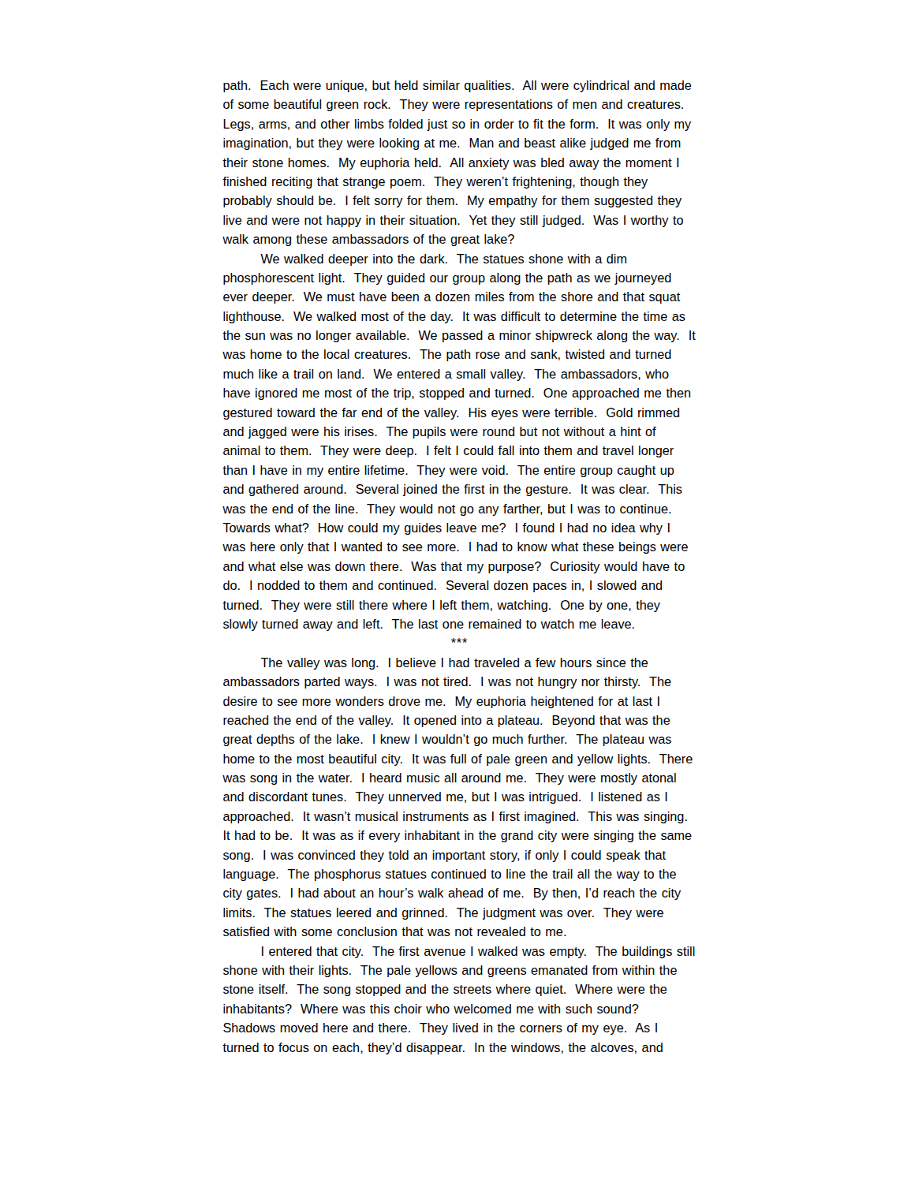path. Each were unique, but held similar qualities. All were cylindrical and made of some beautiful green rock. They were representations of men and creatures. Legs, arms, and other limbs folded just so in order to fit the form. It was only my imagination, but they were looking at me. Man and beast alike judged me from their stone homes. My euphoria held. All anxiety was bled away the moment I finished reciting that strange poem. They weren’t frightening, though they probably should be. I felt sorry for them. My empathy for them suggested they live and were not happy in their situation. Yet they still judged. Was I worthy to walk among these ambassadors of the great lake?
We walked deeper into the dark. The statues shone with a dim phosphorescent light. They guided our group along the path as we journeyed ever deeper. We must have been a dozen miles from the shore and that squat lighthouse. We walked most of the day. It was difficult to determine the time as the sun was no longer available. We passed a minor shipwreck along the way. It was home to the local creatures. The path rose and sank, twisted and turned much like a trail on land. We entered a small valley. The ambassadors, who have ignored me most of the trip, stopped and turned. One approached me then gestured toward the far end of the valley. His eyes were terrible. Gold rimmed and jagged were his irises. The pupils were round but not without a hint of animal to them. They were deep. I felt I could fall into them and travel longer than I have in my entire lifetime. They were void. The entire group caught up and gathered around. Several joined the first in the gesture. It was clear. This was the end of the line. They would not go any farther, but I was to continue. Towards what? How could my guides leave me? I found I had no idea why I was here only that I wanted to see more. I had to know what these beings were and what else was down there. Was that my purpose? Curiosity would have to do. I nodded to them and continued. Several dozen paces in, I slowed and turned. They were still there where I left them, watching. One by one, they slowly turned away and left. The last one remained to watch me leave.
***
The valley was long. I believe I had traveled a few hours since the ambassadors parted ways. I was not tired. I was not hungry nor thirsty. The desire to see more wonders drove me. My euphoria heightened for at last I reached the end of the valley. It opened into a plateau. Beyond that was the great depths of the lake. I knew I wouldn’t go much further. The plateau was home to the most beautiful city. It was full of pale green and yellow lights. There was song in the water. I heard music all around me. They were mostly atonal and discordant tunes. They unnerved me, but I was intrigued. I listened as I approached. It wasn’t musical instruments as I first imagined. This was singing. It had to be. It was as if every inhabitant in the grand city were singing the same song. I was convinced they told an important story, if only I could speak that language. The phosphorus statues continued to line the trail all the way to the city gates. I had about an hour’s walk ahead of me. By then, I’d reach the city limits. The statues leered and grinned. The judgment was over. They were satisfied with some conclusion that was not revealed to me.
I entered that city. The first avenue I walked was empty. The buildings still shone with their lights. The pale yellows and greens emanated from within the stone itself. The song stopped and the streets where quiet. Where were the inhabitants? Where was this choir who welcomed me with such sound? Shadows moved here and there. They lived in the corners of my eye. As I turned to focus on each, they’d disappear. In the windows, the alcoves, and